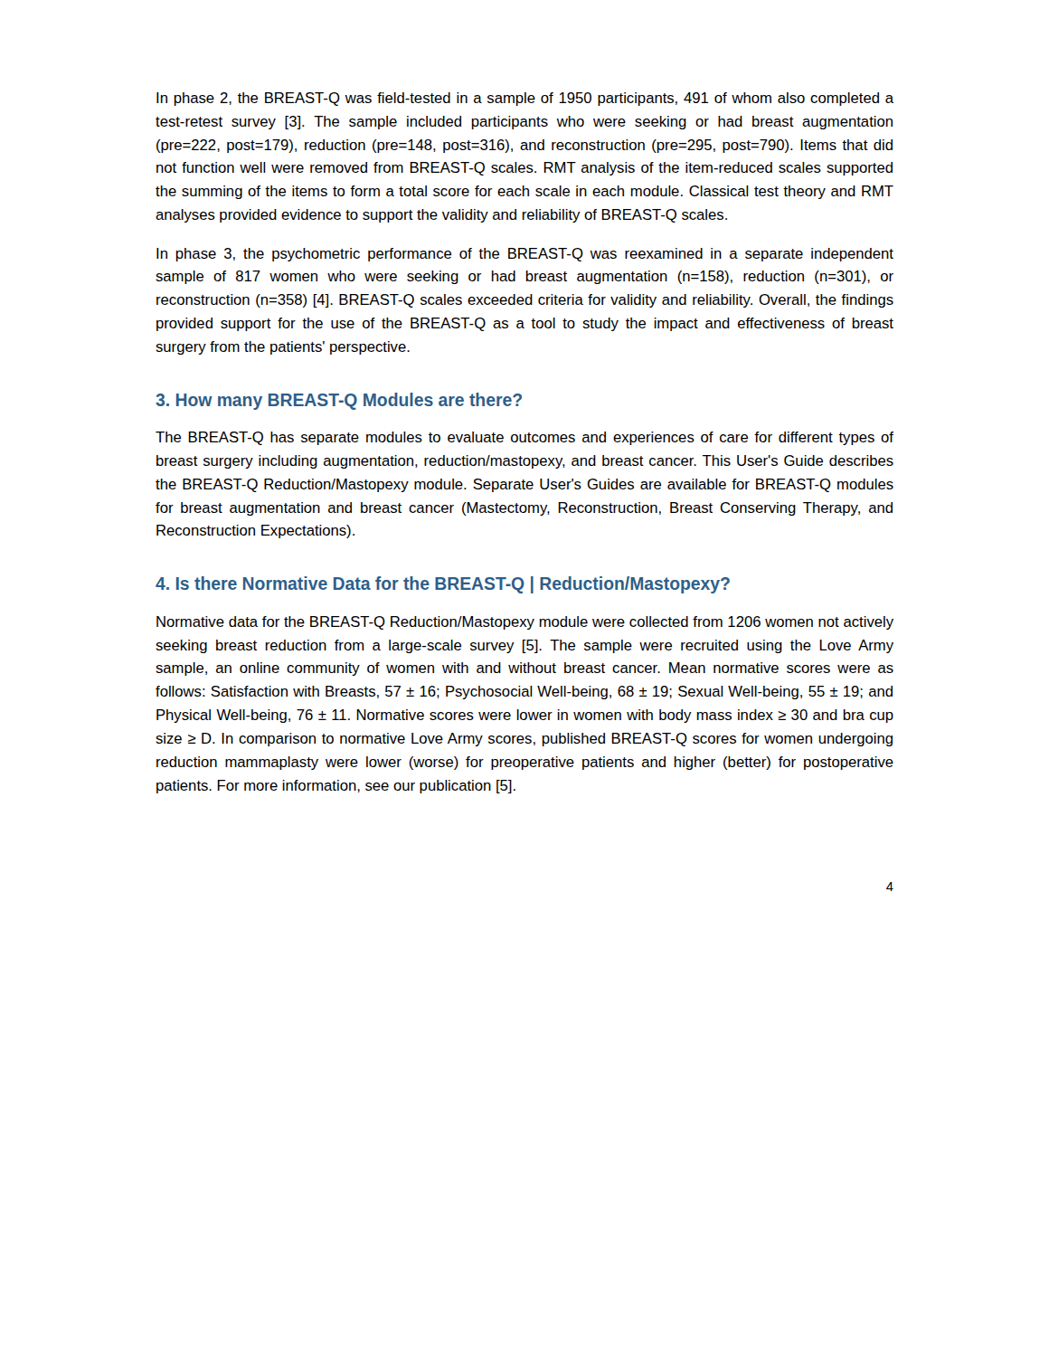In phase 2, the BREAST-Q was field-tested in a sample of 1950 participants, 491 of whom also completed a test-retest survey [3]. The sample included participants who were seeking or had breast augmentation (pre=222, post=179), reduction (pre=148, post=316), and reconstruction (pre=295, post=790). Items that did not function well were removed from BREAST-Q scales. RMT analysis of the item-reduced scales supported the summing of the items to form a total score for each scale in each module. Classical test theory and RMT analyses provided evidence to support the validity and reliability of BREAST-Q scales.
In phase 3, the psychometric performance of the BREAST-Q was reexamined in a separate independent sample of 817 women who were seeking or had breast augmentation (n=158), reduction (n=301), or reconstruction (n=358) [4]. BREAST-Q scales exceeded criteria for validity and reliability. Overall, the findings provided support for the use of the BREAST-Q as a tool to study the impact and effectiveness of breast surgery from the patients' perspective.
3. How many BREAST-Q Modules are there?
The BREAST-Q has separate modules to evaluate outcomes and experiences of care for different types of breast surgery including augmentation, reduction/mastopexy, and breast cancer. This User's Guide describes the BREAST-Q Reduction/Mastopexy module. Separate User's Guides are available for BREAST-Q modules for breast augmentation and breast cancer (Mastectomy, Reconstruction, Breast Conserving Therapy, and Reconstruction Expectations).
4. Is there Normative Data for the BREAST-Q | Reduction/Mastopexy?
Normative data for the BREAST-Q Reduction/Mastopexy module were collected from 1206 women not actively seeking breast reduction from a large-scale survey [5]. The sample were recruited using the Love Army sample, an online community of women with and without breast cancer. Mean normative scores were as follows: Satisfaction with Breasts, 57 ± 16; Psychosocial Well-being, 68 ± 19; Sexual Well-being, 55 ± 19; and Physical Well-being, 76 ± 11. Normative scores were lower in women with body mass index ≥ 30 and bra cup size ≥ D. In comparison to normative Love Army scores, published BREAST-Q scores for women undergoing reduction mammaplasty were lower (worse) for preoperative patients and higher (better) for postoperative patients. For more information, see our publication [5].
4